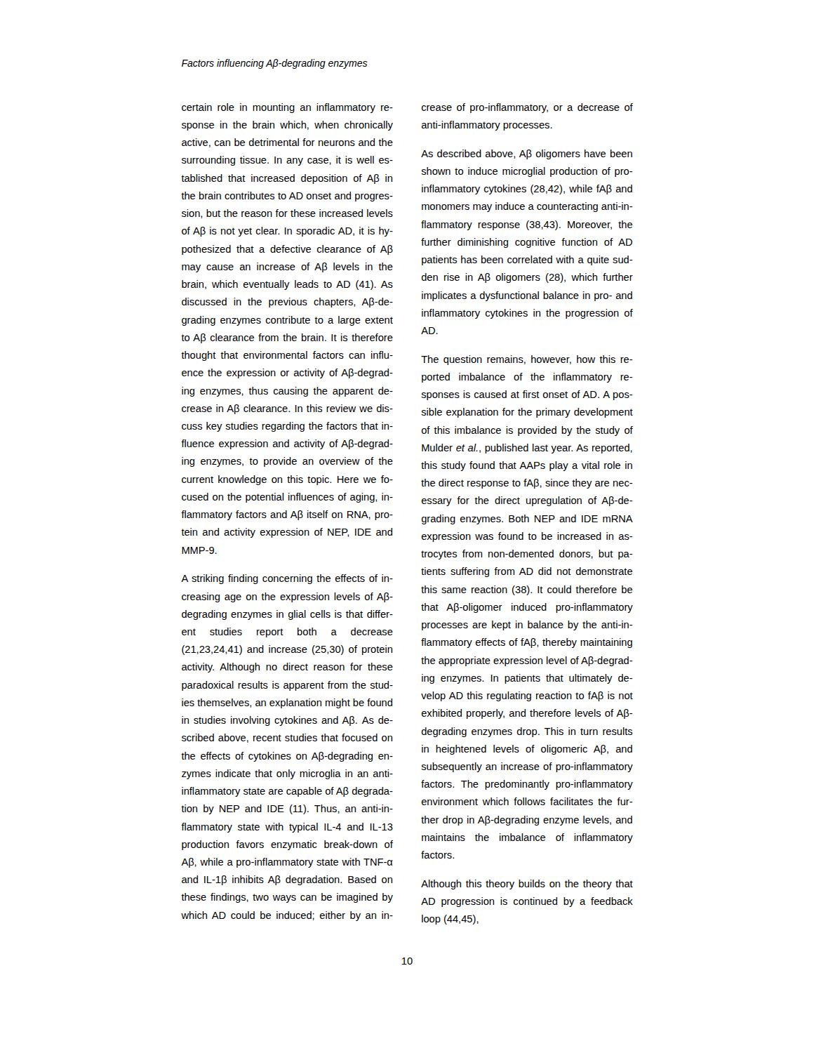Factors influencing Aβ-degrading enzymes
certain role in mounting an inflammatory response in the brain which, when chronically active, can be detrimental for neurons and the surrounding tissue. In any case, it is well established that increased deposition of Aβ in the brain contributes to AD onset and progression, but the reason for these increased levels of Aβ is not yet clear. In sporadic AD, it is hypothesized that a defective clearance of Aβ may cause an increase of Aβ levels in the brain, which eventually leads to AD (41). As discussed in the previous chapters, Aβ-degrading enzymes contribute to a large extent to Aβ clearance from the brain. It is therefore thought that environmental factors can influence the expression or activity of Aβ-degrading enzymes, thus causing the apparent decrease in Aβ clearance. In this review we discuss key studies regarding the factors that influence expression and activity of Aβ-degrading enzymes, to provide an overview of the current knowledge on this topic. Here we focused on the potential influences of aging, inflammatory factors and Aβ itself on RNA, protein and activity expression of NEP, IDE and MMP-9.
A striking finding concerning the effects of increasing age on the expression levels of Aβ-degrading enzymes in glial cells is that different studies report both a decrease (21,23,24,41) and increase (25,30) of protein activity. Although no direct reason for these paradoxical results is apparent from the studies themselves, an explanation might be found in studies involving cytokines and Aβ. As described above, recent studies that focused on the effects of cytokines on Aβ-degrading enzymes indicate that only microglia in an anti-inflammatory state are capable of Aβ degradation by NEP and IDE (11). Thus, an anti-inflammatory state with typical IL-4 and IL-13 production favors enzymatic break-down of Aβ, while a pro-inflammatory state with TNF-α and IL-1β inhibits Aβ degradation. Based on these findings, two ways can be imagined by which AD could be induced; either by an increase of pro-inflammatory, or a decrease of anti-inflammatory processes.
As described above, Aβ oligomers have been shown to induce microglial production of pro-inflammatory cytokines (28,42), while fAβ and monomers may induce a counteracting anti-inflammatory response (38,43). Moreover, the further diminishing cognitive function of AD patients has been correlated with a quite sudden rise in Aβ oligomers (28), which further implicates a dysfunctional balance in pro- and inflammatory cytokines in the progression of AD.
The question remains, however, how this reported imbalance of the inflammatory responses is caused at first onset of AD. A possible explanation for the primary development of this imbalance is provided by the study of Mulder et al., published last year. As reported, this study found that AAPs play a vital role in the direct response to fAβ, since they are necessary for the direct upregulation of Aβ-degrading enzymes. Both NEP and IDE mRNA expression was found to be increased in astrocytes from non-demented donors, but patients suffering from AD did not demonstrate this same reaction (38). It could therefore be that Aβ-oligomer induced pro-inflammatory processes are kept in balance by the anti-inflammatory effects of fAβ, thereby maintaining the appropriate expression level of Aβ-degrading enzymes. In patients that ultimately develop AD this regulating reaction to fAβ is not exhibited properly, and therefore levels of Aβ-degrading enzymes drop. This in turn results in heightened levels of oligomeric Aβ, and subsequently an increase of pro-inflammatory factors. The predominantly pro-inflammatory environment which follows facilitates the further drop in Aβ-degrading enzyme levels, and maintains the imbalance of inflammatory factors.
Although this theory builds on the theory that AD progression is continued by a feedback loop (44,45),
10